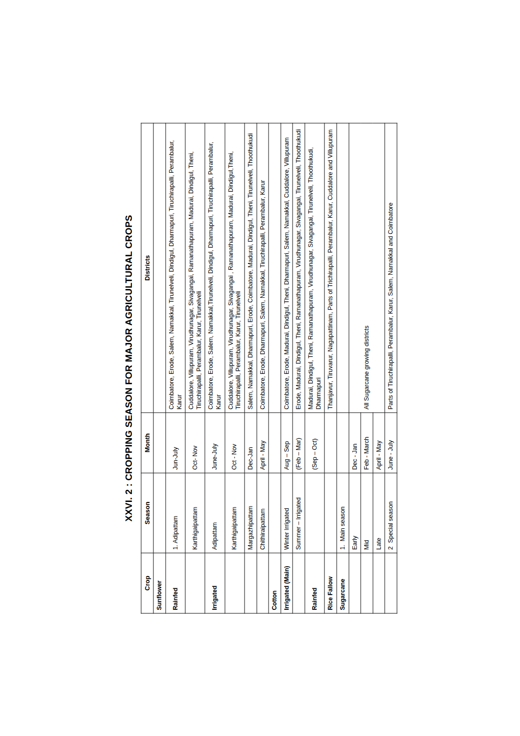XXVI. 2 : CROPPING SEASON FOR MAJOR AGRICULTURAL CROPS
| Crop | Season | Month | Districts |
| --- | --- | --- | --- |
| Sunflower | | | |
| Rainfed | 1. Adipattam | Jun-July | Coimbatore, Erode, Salem, Namakkal, Tirunelveli, Dindigul, Dharmapuri, Tiruchirapalli, Perambalur, Karur |
| | Karthigaipattam | Oct- Nov | Cuddalore, Villupuram, Virudhunagar, Sivagangai, Ramanathapuram, Madurai, Dindigul, Theni, Tiruchirapalli, Perambalur, Karur, Tirunelveli |
| Irrigated | Adipattam | June-July | Coimbatore, Erode, Salem, Namakkal,Tirunelveli, Dindigul, Dharmapuri, Tiruchirapalli, Perambalur, Karur |
| | Karthigaipattam | Oct - Nov | Cuddalore, Villupuram, Virudhunagar, Sivagangai , Ramanathapuram, Madurai, Dindigul,Theni, Tiruchirapalli, Perambalur, Karur, Tirunelveli |
| | Margazhipattam | Dec-Jan | Salem, Namakkal, Dharmapuri, Erode, Coimbatore, Madurai, Dindigul, Theni, Tirunelveli, Thoothukudi |
| | Chithiraipattam | April - May | Coimbatore, Erode, Dharmapuri, Salem, Namakkal, Tiruchirapalli, Perambalur, Karur |
| Cotton | | | |
| Irrigated (Main) | Winter Irrigated | Aug – Sep | Coimbatore, Erode, Madurai, Dindigul, Theni, Dharmapuri, Salem, Namakkal, Cuddalore, Villupuram |
| | Summer – Irrigated | (Feb – Mar) | Erode, Madurai, Dindigul, Theni, Ramanathapuram, Virudhunagar, Sivagangai, Tirunelveli, Thoothukudi |
| Rainfed | | (Sep – Oct) | Madurai, Dindigul, Theni, Ramanathapuram, Virudhunagar, Sivagangai, Tirunelveli, Thoothukudi, Dharmapuri |
| Rice Fallow | | | Thanjavur, Tiruvarur, Nagapattinam, Parts of Trichirapalli, Perambalur, Karur, Cuddalore and Villupuram |
| Sugarcane | 1. Main season | | |
| | Early | Dec - Jan | All Sugarcane growing districts |
| | Mid | Feb - March |
| | Late | April - May |
| | 2 Special season | June - July | Parts of Tiruchirapalli, Perambalur, Karur, Salem, Namakkal and Coimbatore |